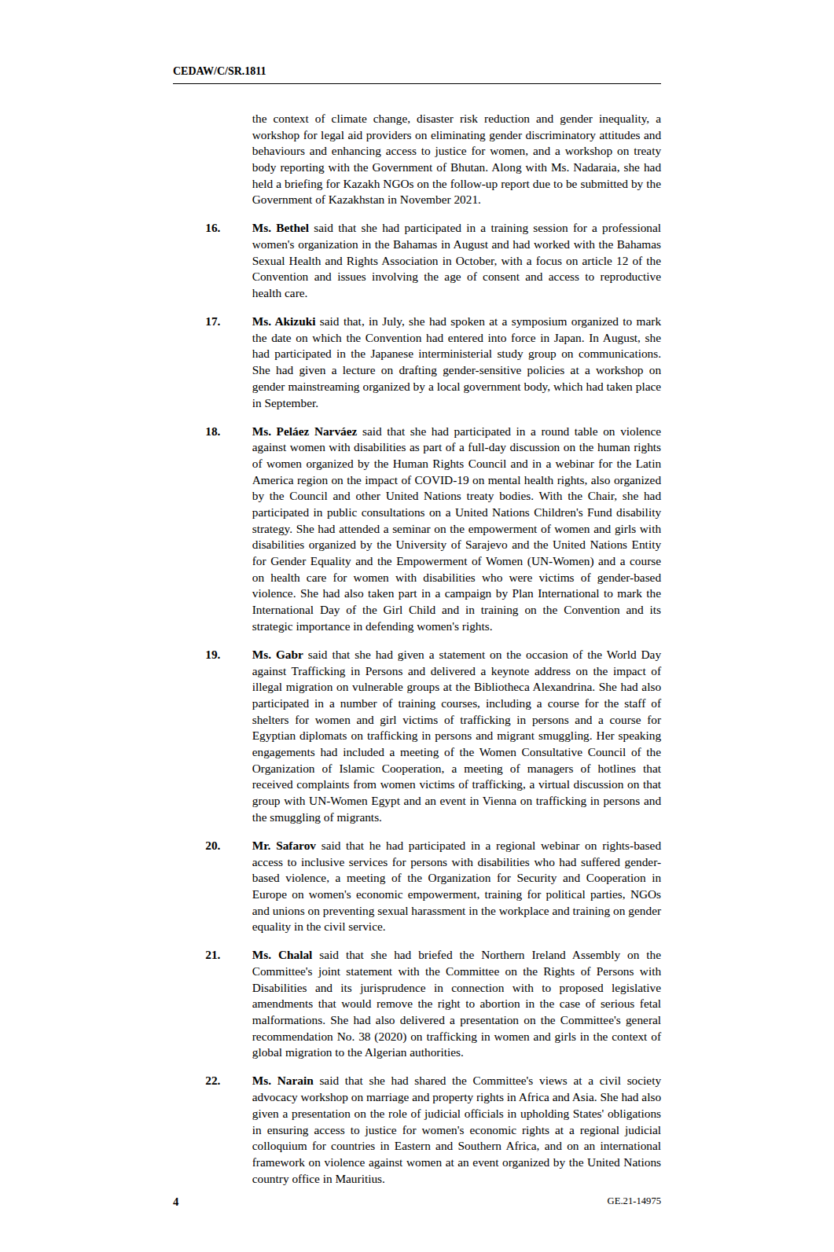CEDAW/C/SR.1811
the context of climate change, disaster risk reduction and gender inequality, a workshop for legal aid providers on eliminating gender discriminatory attitudes and behaviours and enhancing access to justice for women, and a workshop on treaty body reporting with the Government of Bhutan. Along with Ms. Nadaraia, she had held a briefing for Kazakh NGOs on the follow-up report due to be submitted by the Government of Kazakhstan in November 2021.
16. Ms. Bethel said that she had participated in a training session for a professional women's organization in the Bahamas in August and had worked with the Bahamas Sexual Health and Rights Association in October, with a focus on article 12 of the Convention and issues involving the age of consent and access to reproductive health care.
17. Ms. Akizuki said that, in July, she had spoken at a symposium organized to mark the date on which the Convention had entered into force in Japan. In August, she had participated in the Japanese interministerial study group on communications. She had given a lecture on drafting gender-sensitive policies at a workshop on gender mainstreaming organized by a local government body, which had taken place in September.
18. Ms. Peláez Narváez said that she had participated in a round table on violence against women with disabilities as part of a full-day discussion on the human rights of women organized by the Human Rights Council and in a webinar for the Latin America region on the impact of COVID-19 on mental health rights, also organized by the Council and other United Nations treaty bodies. With the Chair, she had participated in public consultations on a United Nations Children's Fund disability strategy. She had attended a seminar on the empowerment of women and girls with disabilities organized by the University of Sarajevo and the United Nations Entity for Gender Equality and the Empowerment of Women (UN-Women) and a course on health care for women with disabilities who were victims of gender-based violence. She had also taken part in a campaign by Plan International to mark the International Day of the Girl Child and in training on the Convention and its strategic importance in defending women's rights.
19. Ms. Gabr said that she had given a statement on the occasion of the World Day against Trafficking in Persons and delivered a keynote address on the impact of illegal migration on vulnerable groups at the Bibliotheca Alexandrina. She had also participated in a number of training courses, including a course for the staff of shelters for women and girl victims of trafficking in persons and a course for Egyptian diplomats on trafficking in persons and migrant smuggling. Her speaking engagements had included a meeting of the Women Consultative Council of the Organization of Islamic Cooperation, a meeting of managers of hotlines that received complaints from women victims of trafficking, a virtual discussion on that group with UN-Women Egypt and an event in Vienna on trafficking in persons and the smuggling of migrants.
20. Mr. Safarov said that he had participated in a regional webinar on rights-based access to inclusive services for persons with disabilities who had suffered gender-based violence, a meeting of the Organization for Security and Cooperation in Europe on women's economic empowerment, training for political parties, NGOs and unions on preventing sexual harassment in the workplace and training on gender equality in the civil service.
21. Ms. Chalal said that she had briefed the Northern Ireland Assembly on the Committee's joint statement with the Committee on the Rights of Persons with Disabilities and its jurisprudence in connection with to proposed legislative amendments that would remove the right to abortion in the case of serious fetal malformations. She had also delivered a presentation on the Committee's general recommendation No. 38 (2020) on trafficking in women and girls in the context of global migration to the Algerian authorities.
22. Ms. Narain said that she had shared the Committee's views at a civil society advocacy workshop on marriage and property rights in Africa and Asia. She had also given a presentation on the role of judicial officials in upholding States' obligations in ensuring access to justice for women's economic rights at a regional judicial colloquium for countries in Eastern and Southern Africa, and on an international framework on violence against women at an event organized by the United Nations country office in Mauritius.
4 GE.21-14975